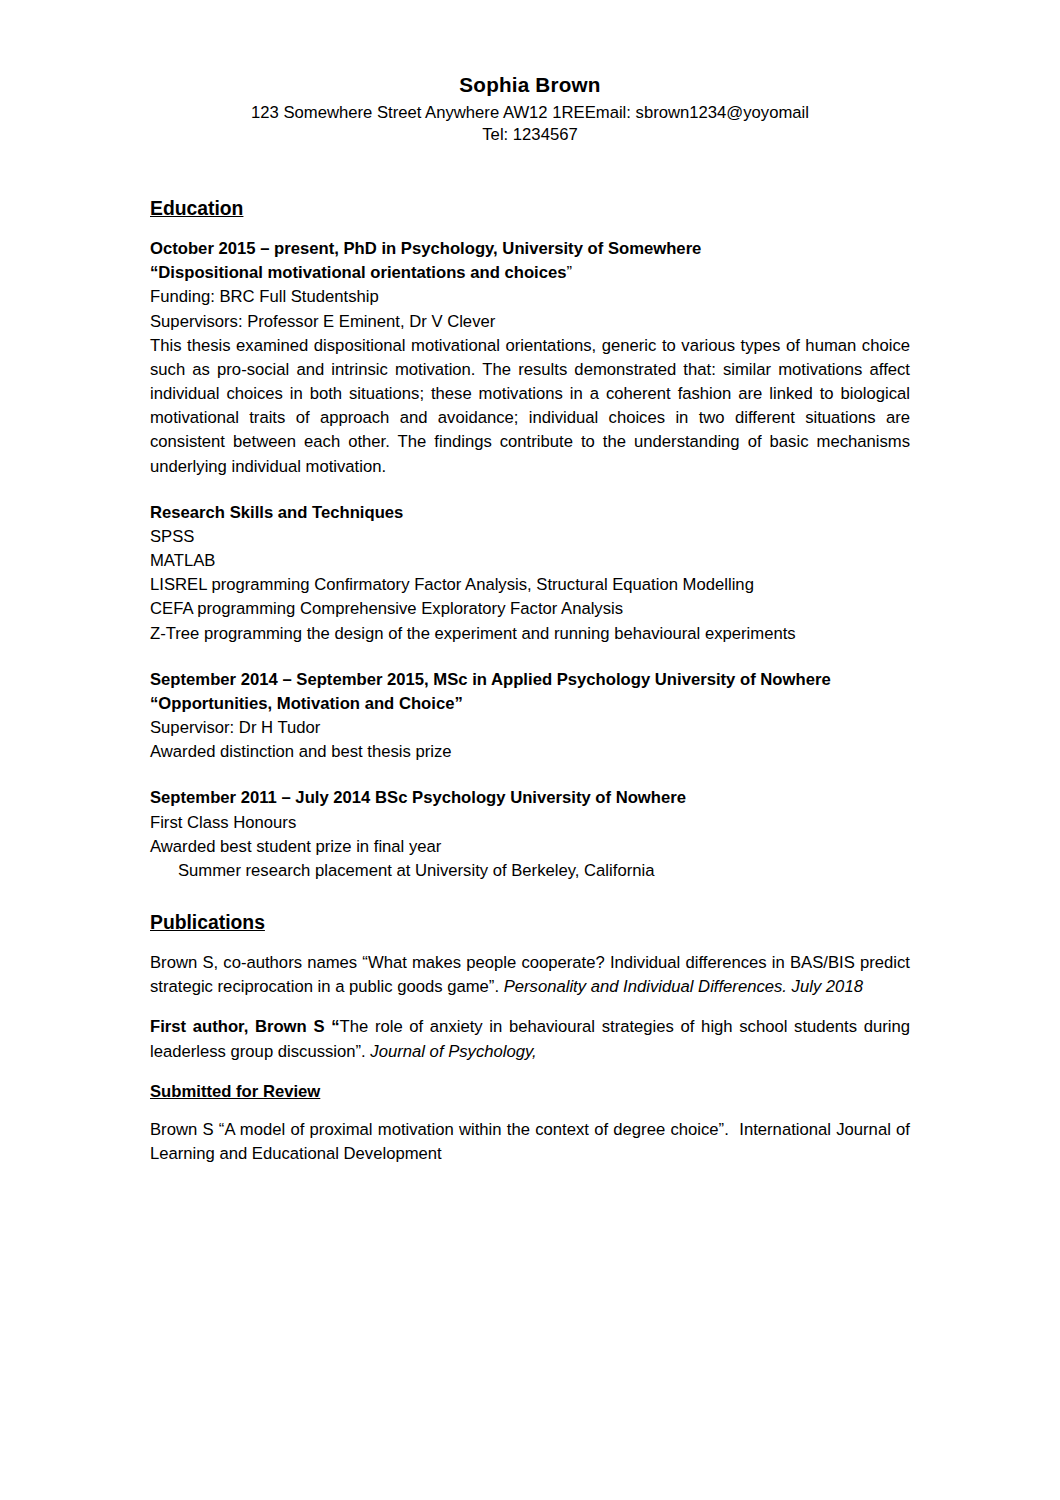Sophia Brown
123 Somewhere Street Anywhere AW12 1REEmail: sbrown1234@yoyomail
Tel: 1234567
Education
October 2015 – present, PhD in Psychology, University of Somewhere
“Dispositional motivational orientations and choices”
Funding: BRC Full Studentship
Supervisors: Professor E Eminent, Dr V Clever
This thesis examined dispositional motivational orientations, generic to various types of human choice such as pro-social and intrinsic motivation. The results demonstrated that: similar motivations affect individual choices in both situations; these motivations in a coherent fashion are linked to biological motivational traits of approach and avoidance; individual choices in two different situations are consistent between each other. The findings contribute to the understanding of basic mechanisms underlying individual motivation.
Research Skills and Techniques
SPSS
MATLAB
LISREL programming Confirmatory Factor Analysis, Structural Equation Modelling
CEFA programming Comprehensive Exploratory Factor Analysis
Z-Tree programming the design of the experiment and running behavioural experiments
September 2014 – September 2015, MSc in Applied Psychology University of Nowhere
“Opportunities, Motivation and Choice”
Supervisor: Dr H Tudor
Awarded distinction and best thesis prize
September 2011 – July 2014 BSc Psychology University of Nowhere
First Class Honours
Awarded best student prize in final year
Summer research placement at University of Berkeley, California
Publications
Brown S, co-authors names “What makes people cooperate? Individual differences in BAS/BIS predict strategic reciprocation in a public goods game”. Personality and Individual Differences. July 2018
First author, Brown S “The role of anxiety in behavioural strategies of high school students during leaderless group discussion”. Journal of Psychology,
Submitted for Review
Brown S “A model of proximal motivation within the context of degree choice”. International Journal of Learning and Educational Development